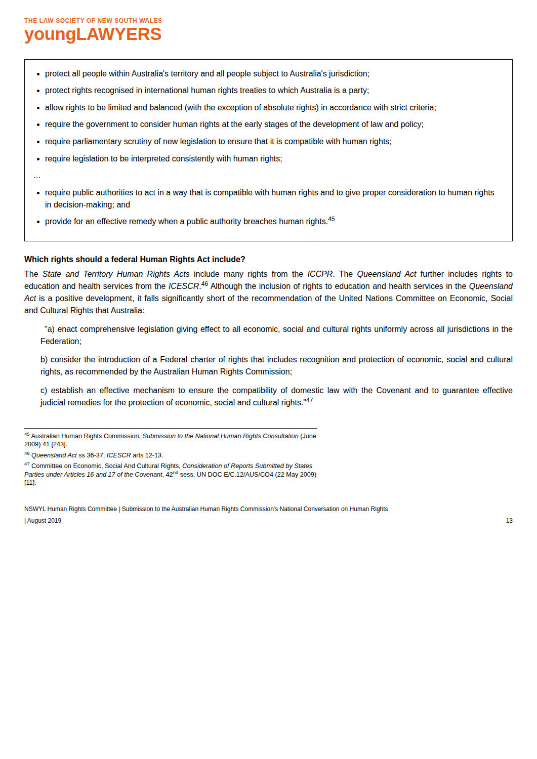THE LAW SOCIETY OF NEW SOUTH WALES
young LAWYERS
protect all people within Australia's territory and all people subject to Australia's jurisdiction;
protect rights recognised in international human rights treaties to which Australia is a party;
allow rights to be limited and balanced (with the exception of absolute rights) in accordance with strict criteria;
require the government to consider human rights at the early stages of the development of law and policy;
require parliamentary scrutiny of new legislation to ensure that it is compatible with human rights;
require legislation to be interpreted consistently with human rights;
…
require public authorities to act in a way that is compatible with human rights and to give proper consideration to human rights in decision-making; and
provide for an effective remedy when a public authority breaches human rights.45
Which rights should a federal Human Rights Act include?
The State and Territory Human Rights Acts include many rights from the ICCPR. The Queensland Act further includes rights to education and health services from the ICESCR.46 Although the inclusion of rights to education and health services in the Queensland Act is a positive development, it falls significantly short of the recommendation of the United Nations Committee on Economic, Social and Cultural Rights that Australia:
"a) enact comprehensive legislation giving effect to all economic, social and cultural rights uniformly across all jurisdictions in the Federation;
b) consider the introduction of a Federal charter of rights that includes recognition and protection of economic, social and cultural rights, as recommended by the Australian Human Rights Commission;
c) establish an effective mechanism to ensure the compatibility of domestic law with the Covenant and to guarantee effective judicial remedies for the protection of economic, social and cultural rights."47
45 Australian Human Rights Commission, Submission to the National Human Rights Consultation (June 2009) 41 [243].
46 Queensland Act ss 36-37; ICESCR arts 12-13.
47 Committee on Economic, Social And Cultural Rights, Consideration of Reports Submitted by States Parties under Articles 16 and 17 of the Covenant, 42nd sess, UN DOC E/C.12/AUS/CO4 (22 May 2009) [11].
NSWYL Human Rights Committee | Submission to the Australian Human Rights Commission's National Conversation on Human Rights
| August 2019 13